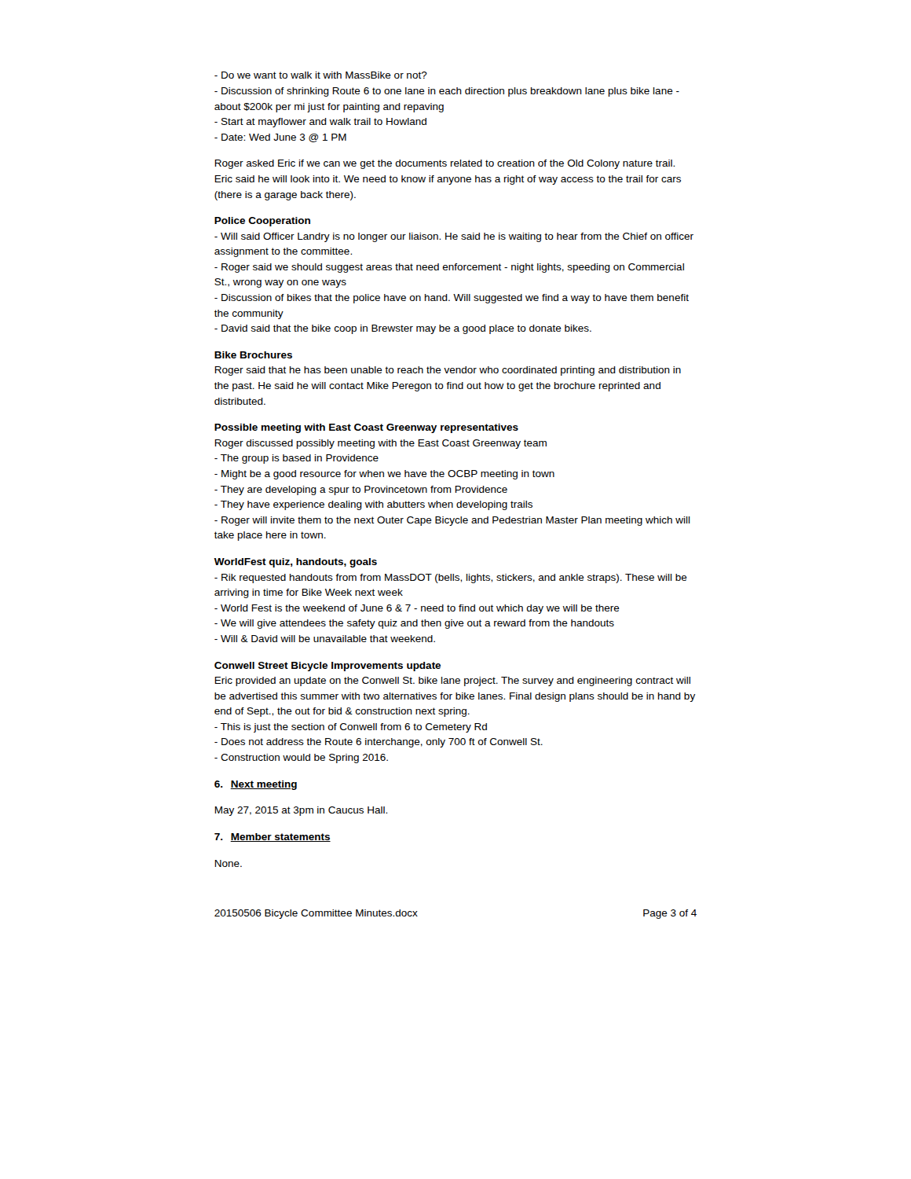- Do we want to walk it with MassBike or not?
- Discussion of shrinking Route 6 to one lane in each direction plus breakdown lane plus bike lane - about $200k per mi just for painting and repaving
- Start at mayflower and walk trail to Howland
- Date: Wed June 3 @ 1 PM
Roger asked Eric if we can we get the documents related to creation of the Old Colony nature trail. Eric said he will look into it. We need to know if anyone has a right of way access to the trail for cars (there is a garage back there).
Police Cooperation
- Will said Officer Landry is no longer our liaison. He said he is waiting to hear from the Chief on officer assignment to the committee.
- Roger said we should suggest areas that need enforcement - night lights, speeding on Commercial St., wrong way on one ways
- Discussion of bikes that the police have on hand. Will suggested we find a way to have them benefit the community
- David said that the bike coop in Brewster may be a good place to donate bikes.
Bike Brochures
Roger said that he has been unable to reach the vendor who coordinated printing and distribution in the past. He said he will contact Mike Peregon to find out how to get the brochure reprinted and distributed.
Possible meeting with East Coast Greenway representatives
Roger discussed possibly meeting with the East Coast Greenway team
- The group is based in Providence
- Might be a good resource for when we have the OCBP meeting in town
- They are developing a spur to Provincetown from Providence
- They have experience dealing with abutters when developing trails
- Roger will invite them to the next Outer Cape Bicycle and Pedestrian Master Plan meeting which will take place here in town.
WorldFest quiz, handouts, goals
- Rik requested handouts from from MassDOT (bells, lights, stickers, and ankle straps). These will be arriving in time for Bike Week next week
- World Fest is the weekend of June 6 & 7 - need to find out which day we will be there
- We will give attendees the safety quiz and then give out a reward from the handouts
- Will & David will be unavailable that weekend.
Conwell Street Bicycle Improvements update
Eric provided an update on the Conwell St. bike lane project. The survey and engineering contract will be advertised this summer with two alternatives for bike lanes. Final design plans should be in hand by end of Sept., the out for bid & construction next spring.
- This is just the section of Conwell from 6 to Cemetery Rd
- Does not address the Route 6 interchange, only 700 ft of Conwell St.
- Construction would be Spring 2016.
6. Next meeting
May 27, 2015 at 3pm in Caucus Hall.
7. Member statements
None.
20150506 Bicycle Committee Minutes.docx
Page 3 of 4